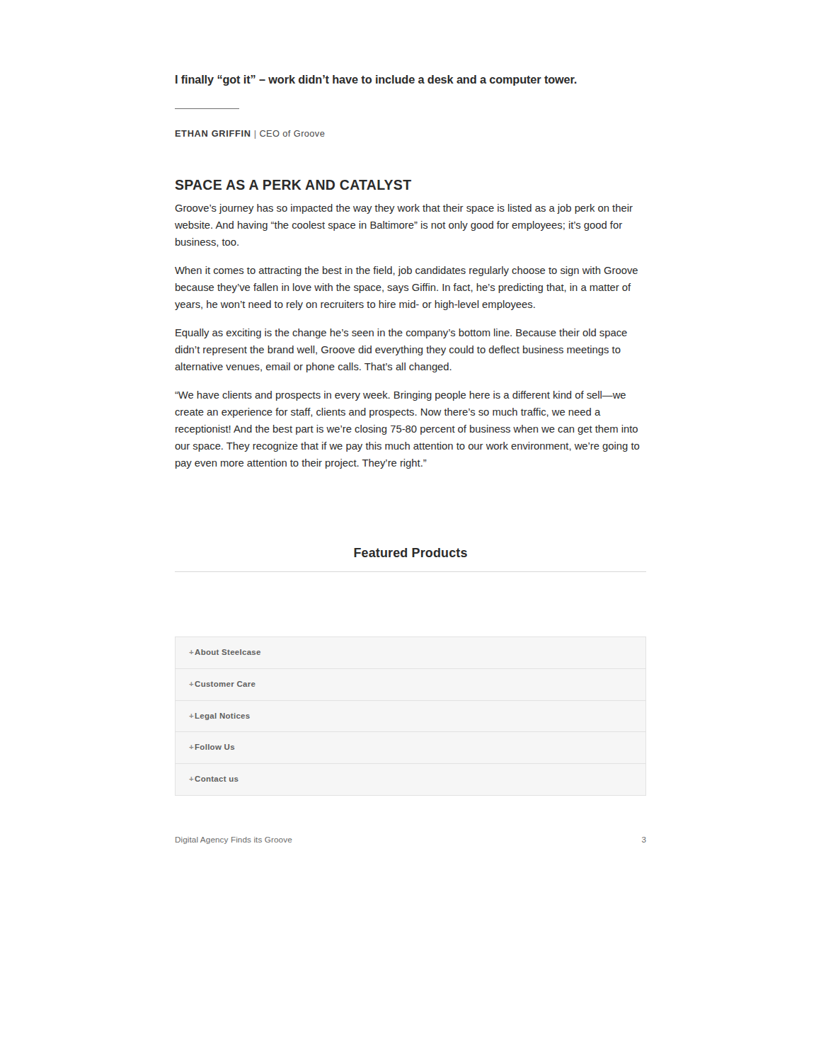I finally “got it” – work didn’t have to include a desk and a computer tower.
ETHAN GRIFFIN | CEO of Groove
SPACE AS A PERK AND CATALYST
Groove’s journey has so impacted the way they work that their space is listed as a job perk on their website. And having “the coolest space in Baltimore” is not only good for employees; it’s good for business, too.
When it comes to attracting the best in the field, job candidates regularly choose to sign with Groove because they’ve fallen in love with the space, says Giffin. In fact, he’s predicting that, in a matter of years, he won’t need to rely on recruiters to hire mid- or high-level employees.
Equally as exciting is the change he’s seen in the company’s bottom line. Because their old space didn’t represent the brand well, Groove did everything they could to deflect business meetings to alternative venues, email or phone calls. That’s all changed.
“We have clients and prospects in every week. Bringing people here is a different kind of sell—we create an experience for staff, clients and prospects. Now there’s so much traffic, we need a receptionist! And the best part is we’re closing 75-80 percent of business when we can get them into our space. They recognize that if we pay this much attention to our work environment, we’re going to pay even more attention to their project. They’re right.”
Featured Products
+About Steelcase
+Customer Care
+Legal Notices
+Follow Us
+Contact us
Digital Agency Finds its Groove 3